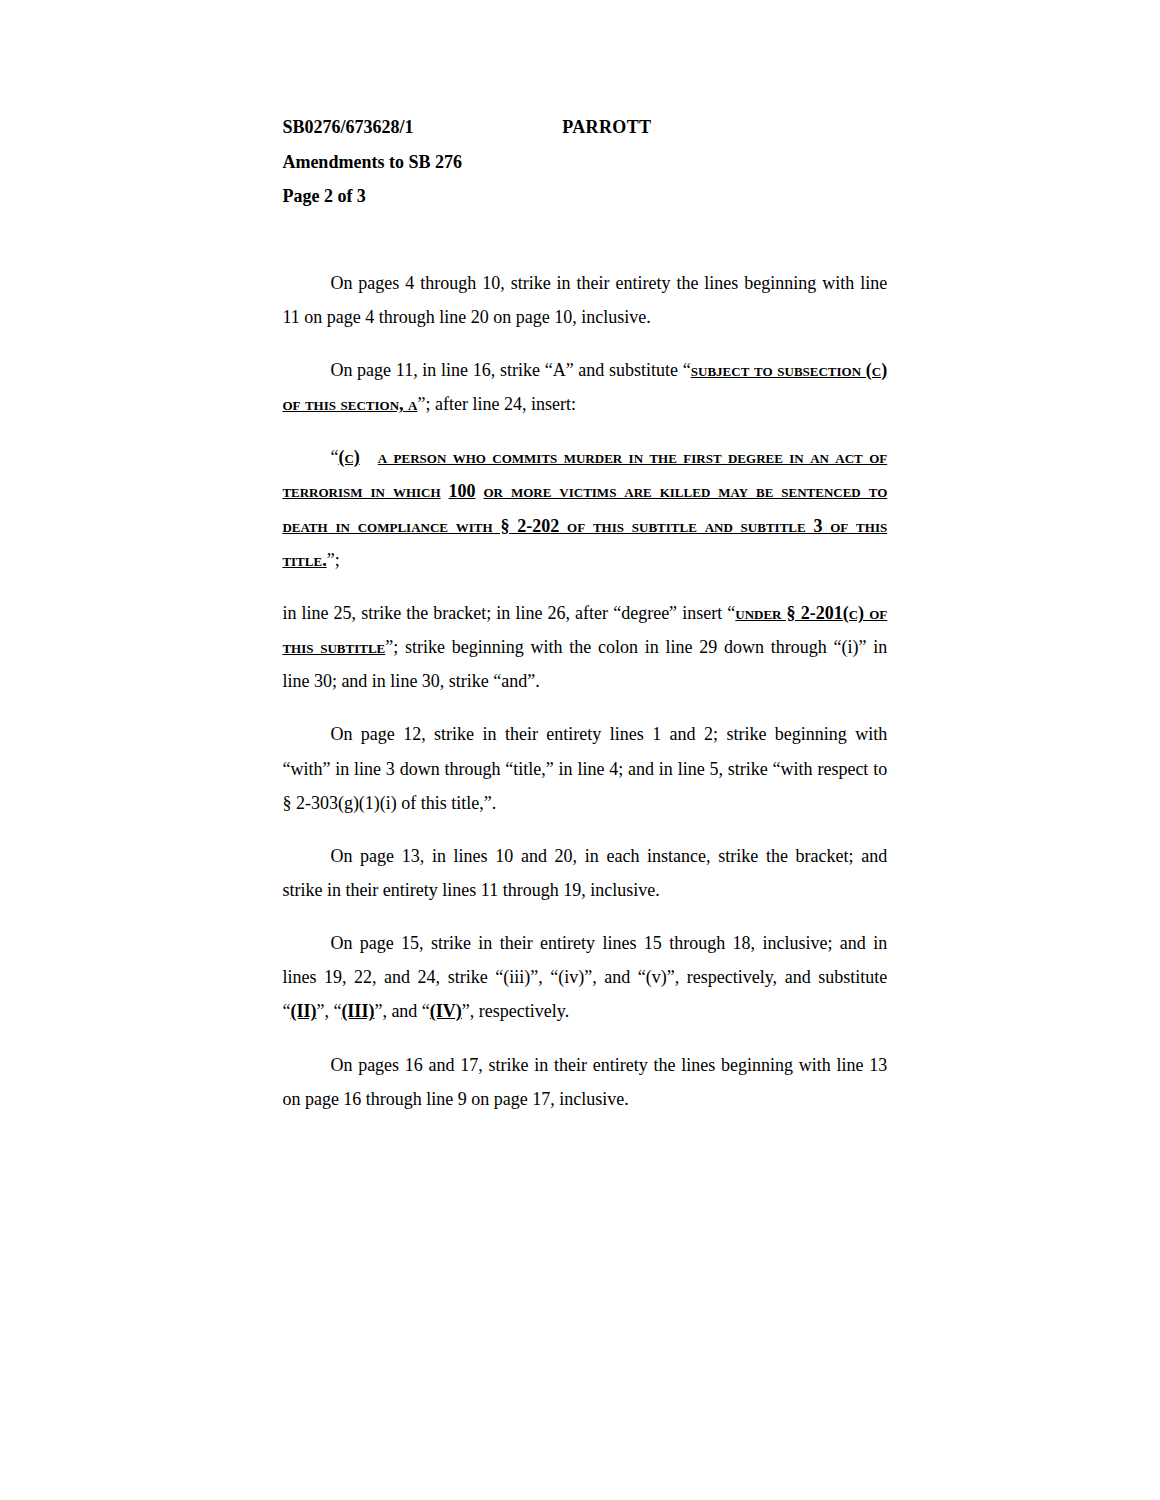SB0276/673628/1PARROTT
Amendments to SB 276
Page 2 of 3
On pages 4 through 10, strike in their entirety the lines beginning with line 11 on page 4 through line 20 on page 10, inclusive.
On page 11, in line 16, strike “A” and substitute “Subject to subsection (c) of this section, a”; after line 24, insert:
“(c) A person who commits murder in the first degree in an act of terrorism in which 100 or more victims are killed may be sentenced to death in compliance with § 2-202 of this subtitle and Subtitle 3 of this title.”;
in line 25, strike the bracket; in line 26, after “degree” insert “under § 2-201(c) of this subtitle”; strike beginning with the colon in line 29 down through “(i)” in line 30; and in line 30, strike “and”.
On page 12, strike in their entirety lines 1 and 2; strike beginning with “with” in line 3 down through “title,” in line 4; and in line 5, strike “with respect to § 2-303(g)(1)(i) of this title,”.
On page 13, in lines 10 and 20, in each instance, strike the bracket; and strike in their entirety lines 11 through 19, inclusive.
On page 15, strike in their entirety lines 15 through 18, inclusive; and in lines 19, 22, and 24, strike “(iii)”, “(iv)”, and “(v)”, respectively, and substitute “(II)”, “(III)”, and “(IV)”, respectively.
On pages 16 and 17, strike in their entirety the lines beginning with line 13 on page 16 through line 9 on page 17, inclusive.